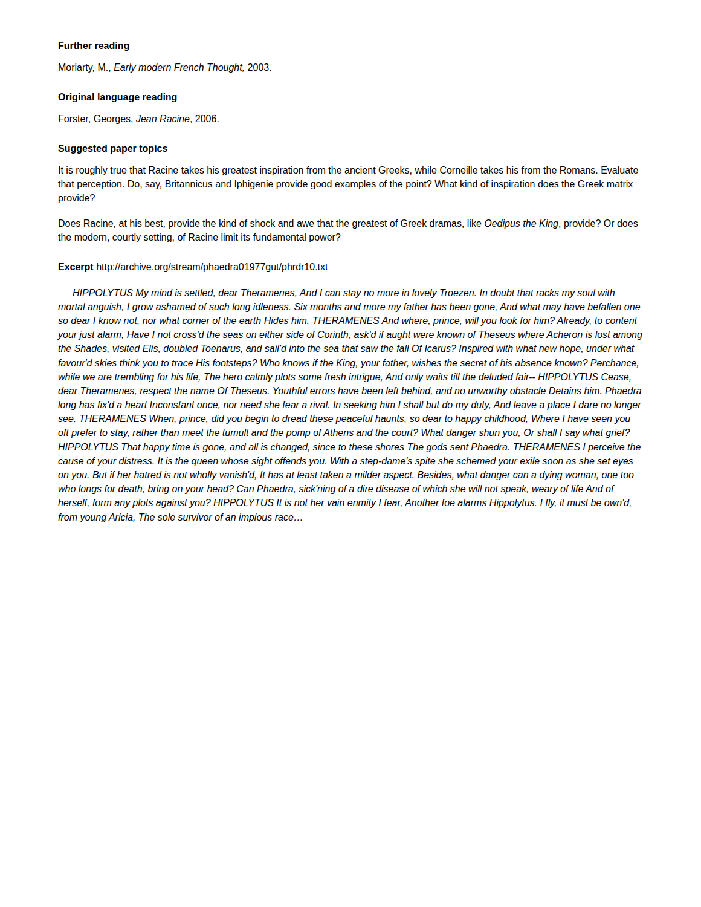Further reading
Moriarty, M., Early modern French Thought, 2003.
Original language reading
Forster, Georges, Jean Racine, 2006.
Suggested paper topics
It is roughly true that Racine takes his greatest inspiration from the ancient Greeks, while Corneille takes his from the Romans. Evaluate that perception. Do, say, Britannicus and Iphigenie provide good examples of the point? What kind of inspiration does the Greek matrix provide?
Does Racine, at his best, provide the kind of shock and awe that the greatest of Greek dramas, like Oedipus the King, provide? Or does the modern, courtly setting, of Racine limit its fundamental power?
Excerpt http://archive.org/stream/phaedra01977gut/phrdr10.txt
HIPPOLYTUS My mind is settled, dear Theramenes, And I can stay no more in lovely Troezen. In doubt that racks my soul with mortal anguish, I grow ashamed of such long idleness. Six months and more my father has been gone, And what may have befallen one so dear I know not, nor what corner of the earth Hides him. THERAMENES And where, prince, will you look for him? Already, to content your just alarm, Have I not cross'd the seas on either side of Corinth, ask'd if aught were known of Theseus where Acheron is lost among the Shades, visited Elis, doubled Toenarus, and sail'd into the sea that saw the fall Of Icarus? Inspired with what new hope, under what favour'd skies think you to trace His footsteps? Who knows if the King, your father, wishes the secret of his absence known? Perchance, while we are trembling for his life, The hero calmly plots some fresh intrigue, And only waits till the deluded fair-- HIPPOLYTUS Cease, dear Theramenes, respect the name Of Theseus. Youthful errors have been left behind, and no unworthy obstacle Detains him. Phaedra long has fix'd a heart Inconstant once, nor need she fear a rival. In seeking him I shall but do my duty, And leave a place I dare no longer see. THERAMENES When, prince, did you begin to dread these peaceful haunts, so dear to happy childhood, Where I have seen you oft prefer to stay, rather than meet the tumult and the pomp of Athens and the court? What danger shun you, Or shall I say what grief? HIPPOLYTUS That happy time is gone, and all is changed, since to these shores The gods sent Phaedra. THERAMENES I perceive the cause of your distress. It is the queen whose sight offends you. With a step-dame's spite she schemed your exile soon as she set eyes on you. But if her hatred is not wholly vanish'd, It has at least taken a milder aspect. Besides, what danger can a dying woman, one too who longs for death, bring on your head? Can Phaedra, sick'ning of a dire disease of which she will not speak, weary of life And of herself, form any plots against you? HIPPOLYTUS It is not her vain enmity I fear, Another foe alarms Hippolytus. I fly, it must be own'd, from young Aricia, The sole survivor of an impious race…